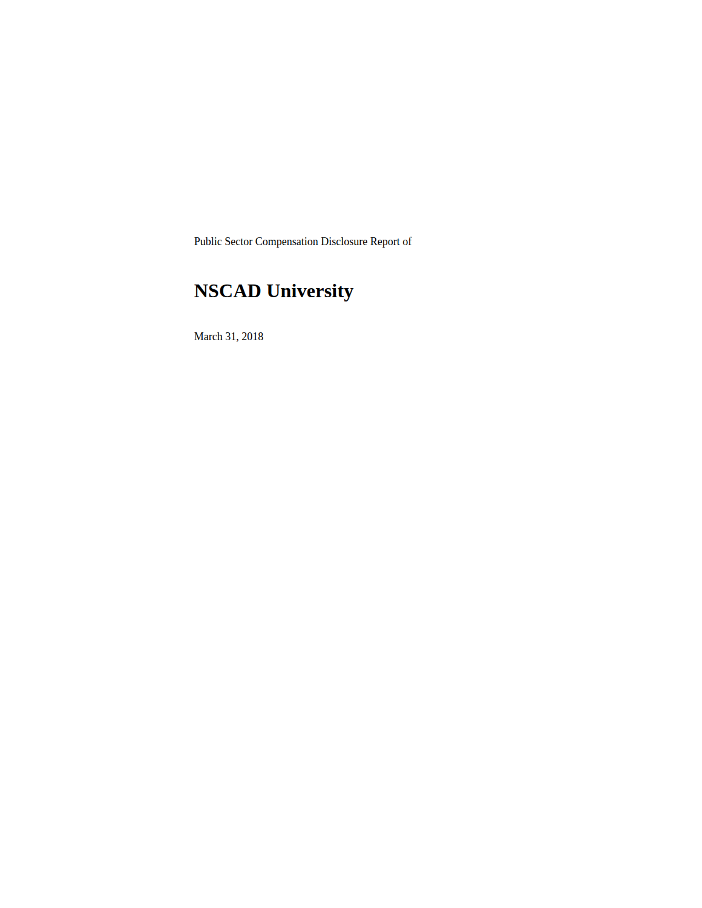Public Sector Compensation Disclosure Report of
NSCAD University
March 31, 2018